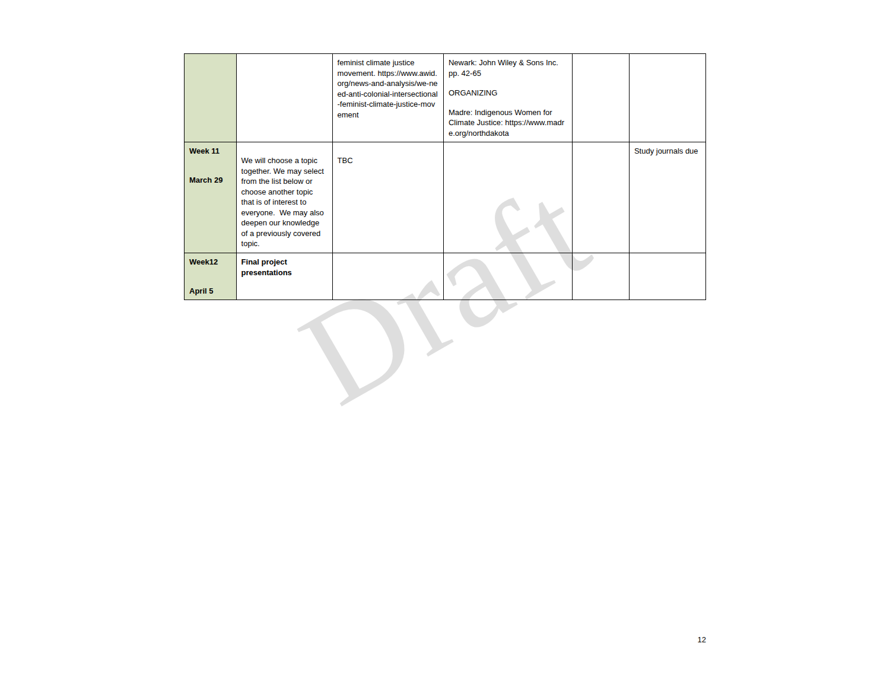Draft
| | | feminist climate justice movement. https://www.awid.org/news-and-analysis/we-need-anti-colonial-intersectional-feminist-climate-justice-movement | Newark: John Wiley & Sons Inc. pp. 42-65 ORGANIZING Madre: Indigenous Women for Climate Justice: https://www.madre.org/northdakota | | |
| Week 11 March 29 | We will choose a topic together. We may select from the list below or choose another topic that is of interest to everyone. We may also deepen our knowledge of a previously covered topic. | TBC | | | Study journals due |
| Week12 April 5 | Final project presentations | | | | |
12